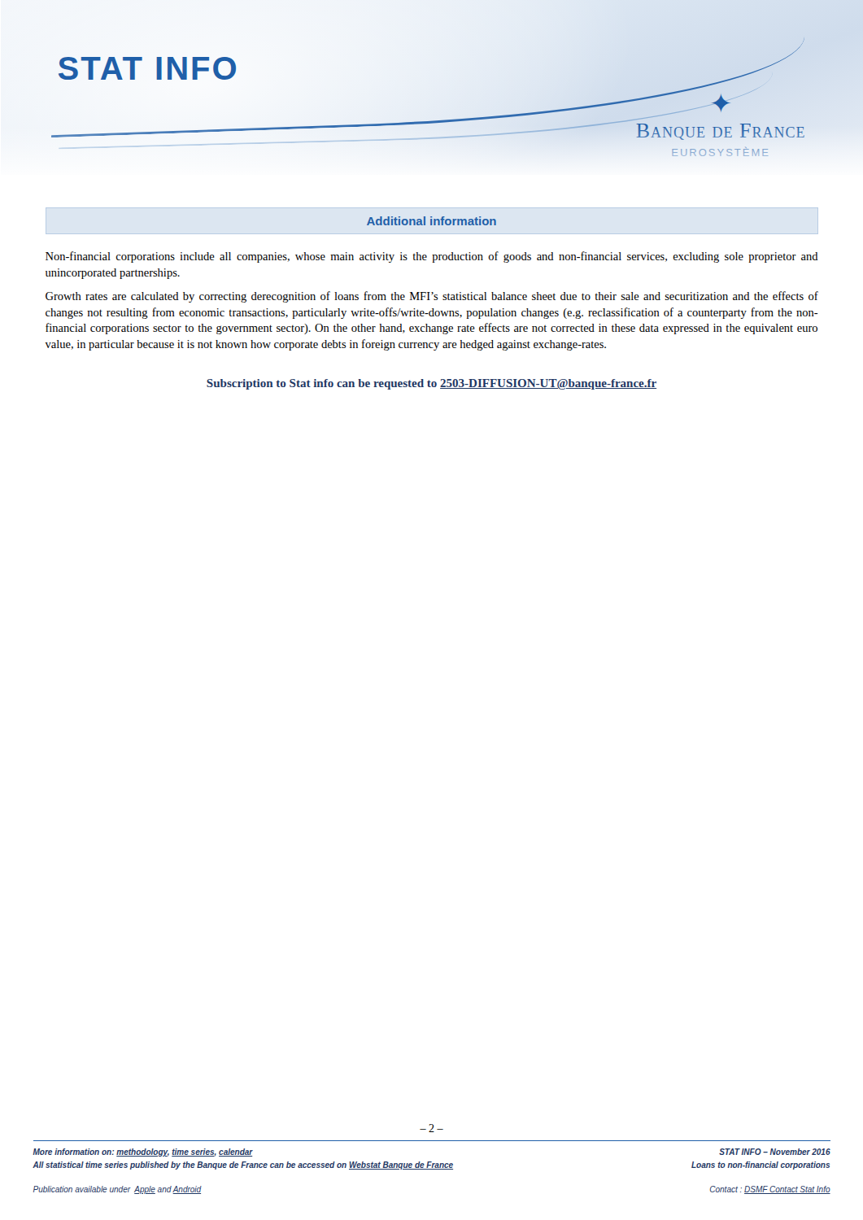STAT INFO
✦
Banque de France
EUROSYSTÈME
Additional information
Non-financial corporations include all companies, whose main activity is the production of goods and non-financial services, excluding sole proprietor and unincorporated partnerships.
Growth rates are calculated by correcting derecognition of loans from the MFI’s statistical balance sheet due to their sale and securitization and the effects of changes not resulting from economic transactions, particularly write-offs/write-downs, population changes (e.g. reclassification of a counterparty from the non-financial corporations sector to the government sector). On the other hand, exchange rate effects are not corrected in these data expressed in the equivalent euro value, in particular because it is not known how corporate debts in foreign currency are hedged against exchange-rates.
Subscription to Stat info can be requested to 2503-DIFFUSION-UT@banque-france.fr
– 2 –
More information on: methodology, time series, calendar
All statistical time series published by the Banque de France can be accessed on Webstat Banque de France
Publication available under Apple and Android
STAT INFO – November 2016
Loans to non-financial corporations
Contact : DSMF Contact Stat Info